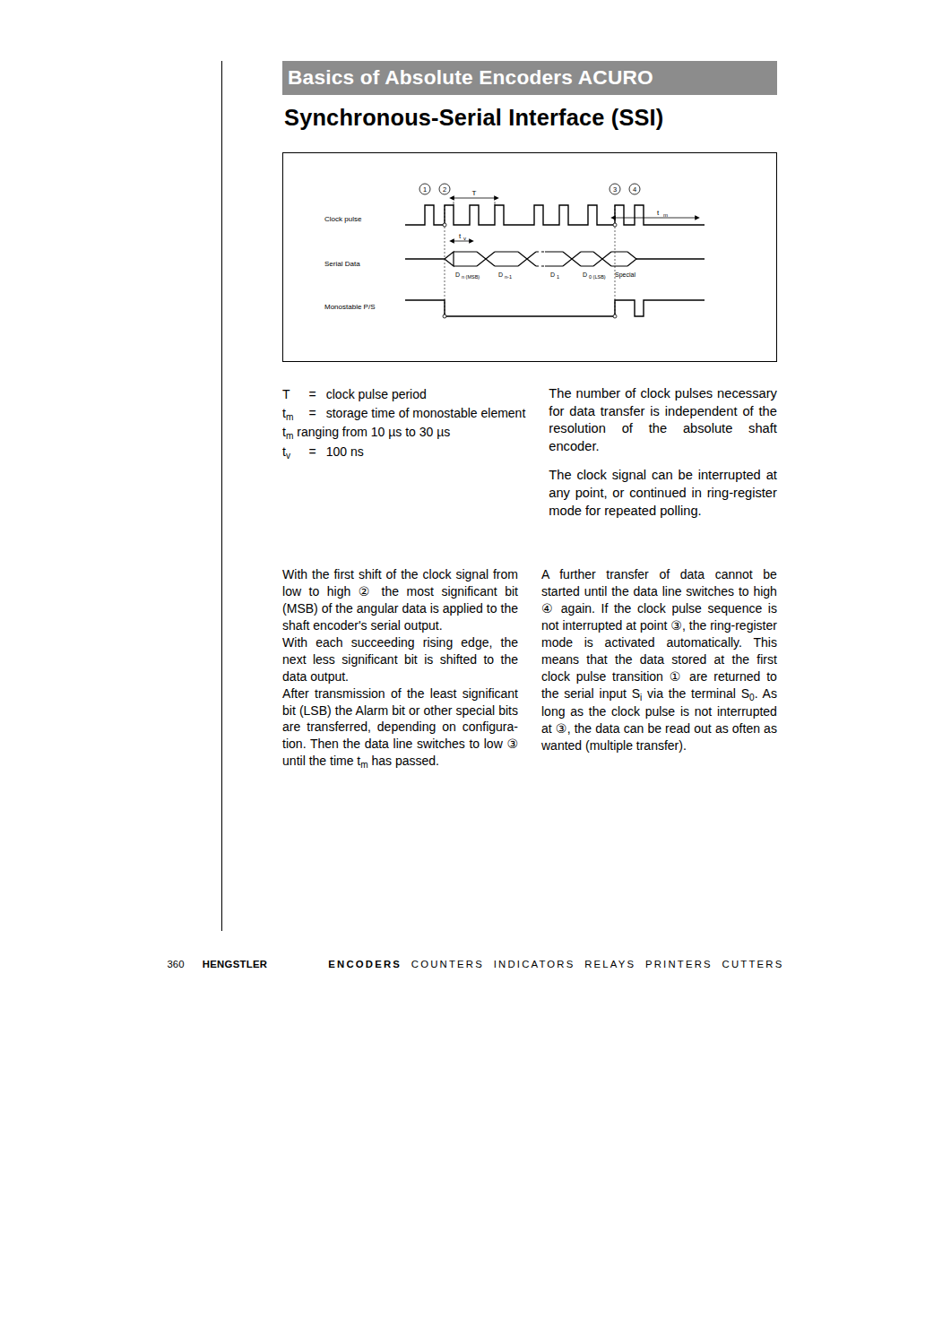Basics of Absolute Encoders ACURO
Synchronous-Serial Interface (SSI)
Clock pulse Serial Data Monostable P/S 1 2 3 4 T t m t v Dn (MSB) Dn-1 D1 D0 (LSB) Special
T= clock pulse period
tm= storage time of monostable element
tm ranging from 10 µs to 30 µs
tv= 100 ns
The number of clock pulses necessary for data transfer is independent of the resolution of the absolute shaft encoder.
The clock signal can be interrupted at any point, or continued in ring-register mode for repeated polling.
With the first shift of the clock signal from low to high ② the most significant bit (MSB) of the angular data is applied to the shaft encoder's serial output.
With each succeeding rising edge, the next less significant bit is shifted to the data output.
After transmission of the least significant bit (LSB) the Alarm bit or other special bits are transferred, depending on configuration. Then the data line switches to low ③ until the time tm has passed.
A further transfer of data cannot be started until the data line switches to high ④ again. If the clock pulse sequence is not interrupted at point ③, the ring-register mode is activated automatically. This means that the data stored at the first clock pulse transition ① are returned to the serial input Si via the terminal S0. As long as the clock pulse is not interrupted at ③, the data can be read out as often as wanted (multiple transfer).
360
HENGSTLER
ENCODERS COUNTERS INDICATORS RELAYS PRINTERS CUTTERS